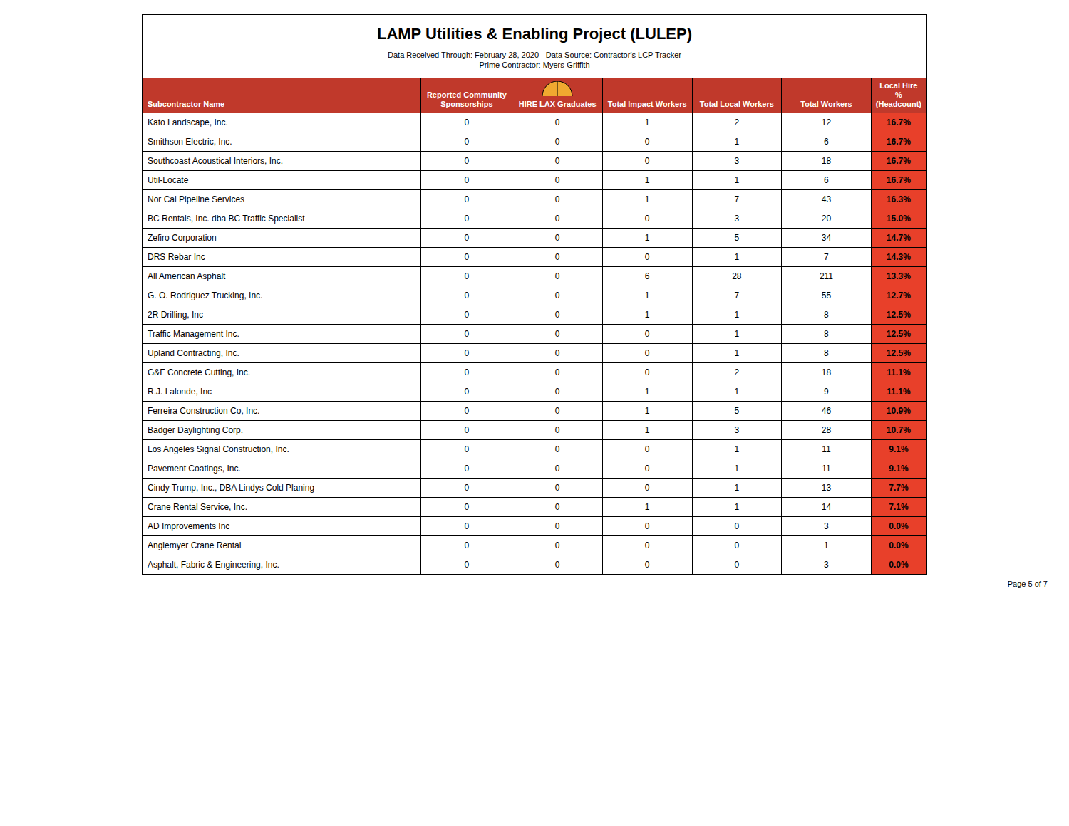LAMP Utilities & Enabling Project (LULEP)
Data Received Through: February 28, 2020 - Data Source: Contractor's LCP Tracker
Prime Contractor: Myers-Griffith
| Subcontractor Name | Reported Community Sponsorships | HIRE LAX Graduates | Total Impact Workers | Total Local Workers | Total Workers | Local Hire % (Headcount) |
| --- | --- | --- | --- | --- | --- | --- |
| Kato Landscape, Inc. | 0 | 0 | 1 | 2 | 12 | 16.7% |
| Smithson Electric, Inc. | 0 | 0 | 0 | 1 | 6 | 16.7% |
| Southcoast Acoustical Interiors, Inc. | 0 | 0 | 0 | 3 | 18 | 16.7% |
| Util-Locate | 0 | 0 | 1 | 1 | 6 | 16.7% |
| Nor Cal Pipeline Services | 0 | 0 | 1 | 7 | 43 | 16.3% |
| BC Rentals, Inc. dba BC Traffic Specialist | 0 | 0 | 0 | 3 | 20 | 15.0% |
| Zefiro Corporation | 0 | 0 | 1 | 5 | 34 | 14.7% |
| DRS Rebar Inc | 0 | 0 | 0 | 1 | 7 | 14.3% |
| All American Asphalt | 0 | 0 | 6 | 28 | 211 | 13.3% |
| G. O. Rodriguez Trucking, Inc. | 0 | 0 | 1 | 7 | 55 | 12.7% |
| 2R Drilling, Inc | 0 | 0 | 1 | 1 | 8 | 12.5% |
| Traffic Management Inc. | 0 | 0 | 0 | 1 | 8 | 12.5% |
| Upland Contracting, Inc. | 0 | 0 | 0 | 1 | 8 | 12.5% |
| G&F Concrete Cutting, Inc. | 0 | 0 | 0 | 2 | 18 | 11.1% |
| R.J. Lalonde, Inc | 0 | 0 | 1 | 1 | 9 | 11.1% |
| Ferreira Construction Co, Inc. | 0 | 0 | 1 | 5 | 46 | 10.9% |
| Badger Daylighting Corp. | 0 | 0 | 1 | 3 | 28 | 10.7% |
| Los Angeles Signal Construction, Inc. | 0 | 0 | 0 | 1 | 11 | 9.1% |
| Pavement Coatings, Inc. | 0 | 0 | 0 | 1 | 11 | 9.1% |
| Cindy Trump, Inc., DBA Lindys Cold Planing | 0 | 0 | 0 | 1 | 13 | 7.7% |
| Crane Rental Service, Inc. | 0 | 0 | 1 | 1 | 14 | 7.1% |
| AD Improvements Inc | 0 | 0 | 0 | 0 | 3 | 0.0% |
| Anglemyer Crane Rental | 0 | 0 | 0 | 0 | 1 | 0.0% |
| Asphalt, Fabric & Engineering, Inc. | 0 | 0 | 0 | 0 | 3 | 0.0% |
Page 5 of 7